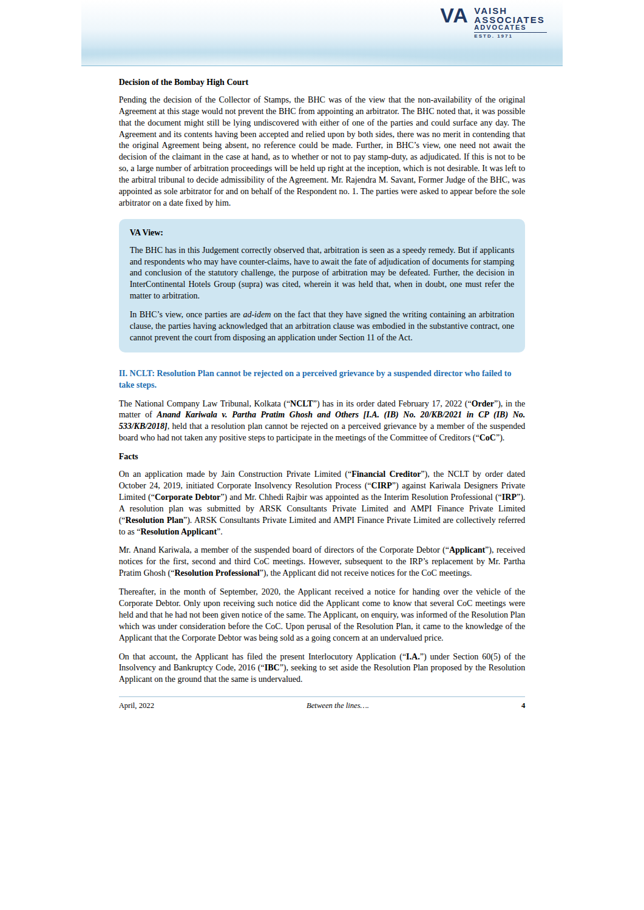VA
VAISH
ASSOCIATES
ADVOCATES
ESTD. 1971
Decision of the Bombay High Court
Pending the decision of the Collector of Stamps, the BHC was of the view that the non-availability of the original Agreement at this stage would not prevent the BHC from appointing an arbitrator. The BHC noted that, it was possible that the document might still be lying undiscovered with either of one of the parties and could surface any day. The Agreement and its contents having been accepted and relied upon by both sides, there was no merit in contending that the original Agreement being absent, no reference could be made. Further, in BHC’s view, one need not await the decision of the claimant in the case at hand, as to whether or not to pay stamp-duty, as adjudicated. If this is not to be so, a large number of arbitration proceedings will be held up right at the inception, which is not desirable. It was left to the arbitral tribunal to decide admissibility of the Agreement. Mr. Rajendra M. Savant, Former Judge of the BHC, was appointed as sole arbitrator for and on behalf of the Respondent no. 1. The parties were asked to appear before the sole arbitrator on a date fixed by him.
VA View:
The BHC has in this Judgement correctly observed that, arbitration is seen as a speedy remedy. But if applicants and respondents who may have counter-claims, have to await the fate of adjudication of documents for stamping and conclusion of the statutory challenge, the purpose of arbitration may be defeated. Further, the decision in InterContinental Hotels Group (supra) was cited, wherein it was held that, when in doubt, one must refer the matter to arbitration.
In BHC’s view, once parties are ad-idem on the fact that they have signed the writing containing an arbitration clause, the parties having acknowledged that an arbitration clause was embodied in the substantive contract, one cannot prevent the court from disposing an application under Section 11 of the Act.
II. NCLT: Resolution Plan cannot be rejected on a perceived grievance by a suspended director who failed to take steps.
The National Company Law Tribunal, Kolkata (“NCLT”) has in its order dated February 17, 2022 (“Order”), in the matter of Anand Kariwala v. Partha Pratim Ghosh and Others [I.A. (IB) No. 20/KB/2021 in CP (IB) No. 533/KB/2018], held that a resolution plan cannot be rejected on a perceived grievance by a member of the suspended board who had not taken any positive steps to participate in the meetings of the Committee of Creditors (“CoC”).
Facts
On an application made by Jain Construction Private Limited (“Financial Creditor”), the NCLT by order dated October 24, 2019, initiated Corporate Insolvency Resolution Process (“CIRP”) against Kariwala Designers Private Limited (“Corporate Debtor”) and Mr. Chhedi Rajbir was appointed as the Interim Resolution Professional (“IRP”). A resolution plan was submitted by ARSK Consultants Private Limited and AMPI Finance Private Limited (“Resolution Plan”). ARSK Consultants Private Limited and AMPI Finance Private Limited are collectively referred to as “Resolution Applicant”.
Mr. Anand Kariwala, a member of the suspended board of directors of the Corporate Debtor (“Applicant”), received notices for the first, second and third CoC meetings. However, subsequent to the IRP’s replacement by Mr. Partha Pratim Ghosh (“Resolution Professional”), the Applicant did not receive notices for the CoC meetings.
Thereafter, in the month of September, 2020, the Applicant received a notice for handing over the vehicle of the Corporate Debtor. Only upon receiving such notice did the Applicant come to know that several CoC meetings were held and that he had not been given notice of the same. The Applicant, on enquiry, was informed of the Resolution Plan which was under consideration before the CoC. Upon perusal of the Resolution Plan, it came to the knowledge of the Applicant that the Corporate Debtor was being sold as a going concern at an undervalued price.
On that account, the Applicant has filed the present Interlocutory Application (“I.A.”) under Section 60(5) of the Insolvency and Bankruptcy Code, 2016 (“IBC”), seeking to set aside the Resolution Plan proposed by the Resolution Applicant on the ground that the same is undervalued.
April, 2022
Between the lines….
4